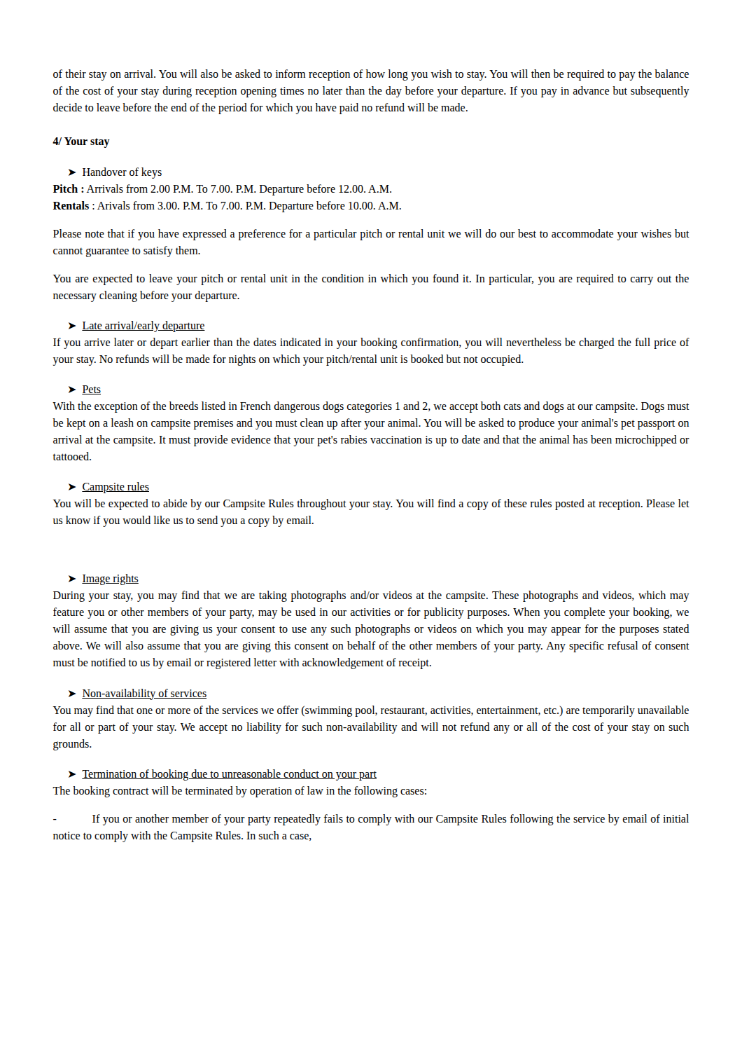of their stay on arrival. You will also be asked to inform reception of how long you wish to stay. You will then be required to pay the balance of the cost of your stay during reception opening times no later than the day before your departure. If you pay in advance but subsequently decide to leave before the end of the period for which you have paid no refund will be made.
4/ Your stay
➤ Handover of keys
Pitch : Arrivals from 2.00 P.M. To 7.00. P.M. Departure before 12.00. A.M.
Rentals : Arivals from 3.00. P.M. To 7.00. P.M. Departure before 10.00. A.M.
Please note that if you have expressed a preference for a particular pitch or rental unit we will do our best to accommodate your wishes but cannot guarantee to satisfy them.
You are expected to leave your pitch or rental unit in the condition in which you found it. In particular, you are required to carry out the necessary cleaning before your departure.
➤ Late arrival/early departure
If you arrive later or depart earlier than the dates indicated in your booking confirmation, you will nevertheless be charged the full price of your stay. No refunds will be made for nights on which your pitch/rental unit is booked but not occupied.
➤ Pets
With the exception of the breeds listed in French dangerous dogs categories 1 and 2, we accept both cats and dogs at our campsite. Dogs must be kept on a leash on campsite premises and you must clean up after your animal. You will be asked to produce your animal's pet passport on arrival at the campsite. It must provide evidence that your pet's rabies vaccination is up to date and that the animal has been microchipped or tattooed.
➤ Campsite rules
You will be expected to abide by our Campsite Rules throughout your stay. You will find a copy of these rules posted at reception. Please let us know if you would like us to send you a copy by email.
➤ Image rights
During your stay, you may find that we are taking photographs and/or videos at the campsite. These photographs and videos, which may feature you or other members of your party, may be used in our activities or for publicity purposes. When you complete your booking, we will assume that you are giving us your consent to use any such photographs or videos on which you may appear for the purposes stated above. We will also assume that you are giving this consent on behalf of the other members of your party. Any specific refusal of consent must be notified to us by email or registered letter with acknowledgement of receipt.
➤ Non-availability of services
You may find that one or more of the services we offer (swimming pool, restaurant, activities, entertainment, etc.) are temporarily unavailable for all or part of your stay. We accept no liability for such non-availability and will not refund any or all of the cost of your stay on such grounds.
➤ Termination of booking due to unreasonable conduct on your part
The booking contract will be terminated by operation of law in the following cases:
-If you or another member of your party repeatedly fails to comply with our Campsite Rules following the service by email of initial notice to comply with the Campsite Rules. In such a case,